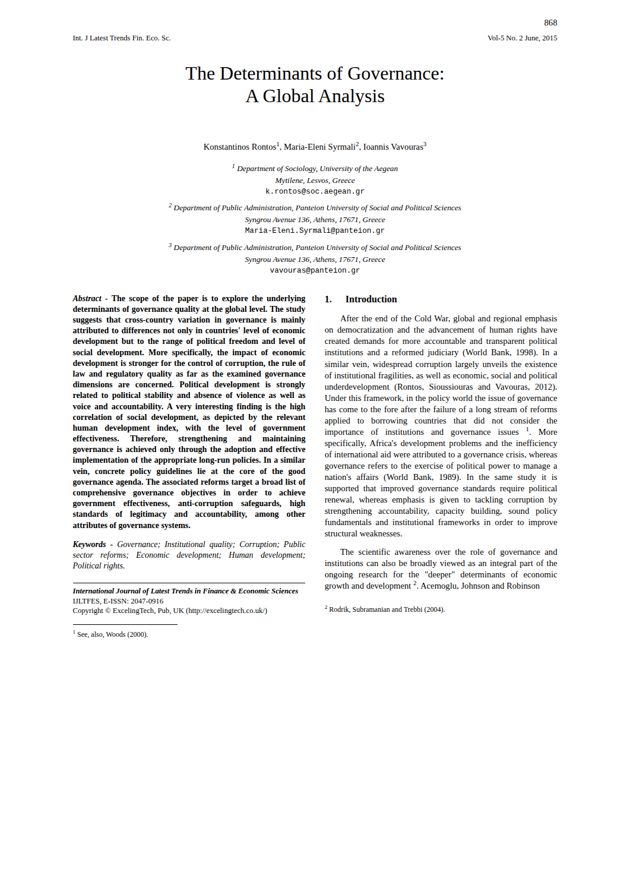868
Int. J Latest Trends Fin. Eco. Sc. Vol-5 No. 2 June, 2015
The Determinants of Governance:
A Global Analysis
Konstantinos Rontos1, Maria-Eleni Syrmali2, Ioannis Vavouras3
1 Department of Sociology, University of the Aegean
Mytilene, Lesvos, Greece
k.rontos@soc.aegean.gr
2 Department of Public Administration, Panteion University of Social and Political Sciences
Syngrou Avenue 136, Athens, 17671, Greece
Maria-Eleni.Syrmali@panteion.gr
3 Department of Public Administration, Panteion University of Social and Political Sciences
Syngrou Avenue 136, Athens, 17671, Greece
vavouras@panteion.gr
Abstract - The scope of the paper is to explore the underlying determinants of governance quality at the global level. The study suggests that cross-country variation in governance is mainly attributed to differences not only in countries' level of economic development but to the range of political freedom and level of social development. More specifically, the impact of economic development is stronger for the control of corruption, the rule of law and regulatory quality as far as the examined governance dimensions are concerned. Political development is strongly related to political stability and absence of violence as well as voice and accountability. A very interesting finding is the high correlation of social development, as depicted by the relevant human development index, with the level of government effectiveness. Therefore, strengthening and maintaining governance is achieved only through the adoption and effective implementation of the appropriate long-run policies. In a similar vein, concrete policy guidelines lie at the core of the good governance agenda. The associated reforms target a broad list of comprehensive governance objectives in order to achieve government effectiveness, anti-corruption safeguards, high standards of legitimacy and accountability, among other attributes of governance systems.
Keywords - Governance; Institutional quality; Corruption; Public sector reforms; Economic development; Human development; Political rights.
International Journal of Latest Trends in Finance & Economic Sciences
IJLTFES, E-ISSN: 2047-0916
Copyright © ExcelingTech, Pub, UK (http://excelingtech.co.uk/)
1 See, also, Woods (2000).
1. Introduction
After the end of the Cold War, global and regional emphasis on democratization and the advancement of human rights have created demands for more accountable and transparent political institutions and a reformed judiciary (World Bank, 1998). In a similar vein, widespread corruption largely unveils the existence of institutional fragilities, as well as economic, social and political underdevelopment (Rontos, Sioussiouras and Vavouras, 2012). Under this framework, in the policy world the issue of governance has come to the fore after the failure of a long stream of reforms applied to borrowing countries that did not consider the importance of institutions and governance issues 1. More specifically, Africa's development problems and the inefficiency of international aid were attributed to a governance crisis, whereas governance refers to the exercise of political power to manage a nation's affairs (World Bank, 1989). In the same study it is supported that improved governance standards require political renewal, whereas emphasis is given to tackling corruption by strengthening accountability, capacity building, sound policy fundamentals and institutional frameworks in order to improve structural weaknesses.
The scientific awareness over the role of governance and institutions can also be broadly viewed as an integral part of the ongoing research for the "deeper" determinants of economic growth and development 2. Acemoglu, Johnson and Robinson
2 Rodrik, Subramanian and Trebbi (2004).